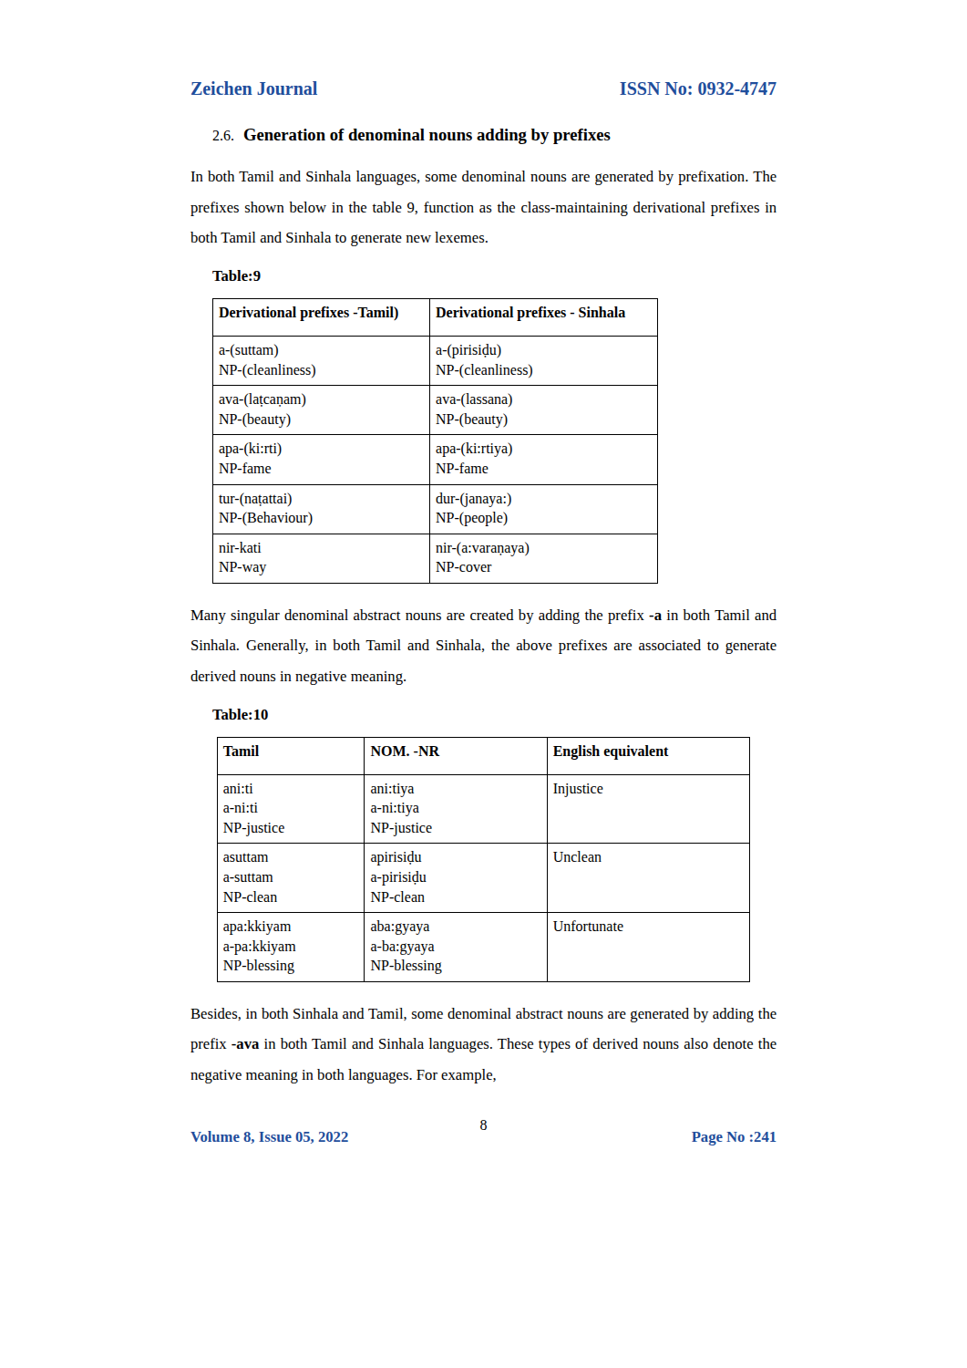Zeichen Journal
ISSN No: 0932-4747
2.6. Generation of denominal nouns adding by prefixes
In both Tamil and Sinhala languages, some denominal nouns are generated by prefixation. The prefixes shown below in the table 9, function as the class-maintaining derivational prefixes in both Tamil and Sinhala to generate new lexemes.
Table:9
| Derivational prefixes -Tamil) | Derivational prefixes - Sinhala |
| --- | --- |
| a-(suttam) NP-(cleanliness) | a-(pirisiḍu) NP-(cleanliness) |
| ava-(laṭcaṇam) NP-(beauty) | ava-(lassana) NP-(beauty) |
| apa-(ki:rti) NP-fame | apa-(ki:rtiya) NP-fame |
| tur-(naṭattai) NP-(Behaviour) | dur-(janaya:) NP-(people) |
| nir-kati NP-way | nir-(a:varaṇaya) NP-cover |
Many singular denominal abstract nouns are created by adding the prefix -a in both Tamil and Sinhala. Generally, in both Tamil and Sinhala, the above prefixes are associated to generate derived nouns in negative meaning.
Table:10
| Tamil | NOM. -NR | English equivalent |
| --- | --- | --- |
| ani:ti a-ni:ti NP-justice | ani:tiya a-ni:tiya NP-justice | Injustice |
| asuttam a-suttam NP-clean | apirisiḍu a-pirisiḍu NP-clean | Unclean |
| apa:kkiyam a-pa:kkiyam NP-blessing | aba:gyaya a-ba:gyaya NP-blessing | Unfortunate |
Besides, in both Sinhala and Tamil, some denominal abstract nouns are generated by adding the prefix -ava in both Tamil and Sinhala languages. These types of derived nouns also denote the negative meaning in both languages. For example,
8
Volume 8, Issue 05, 2022
Page No :241